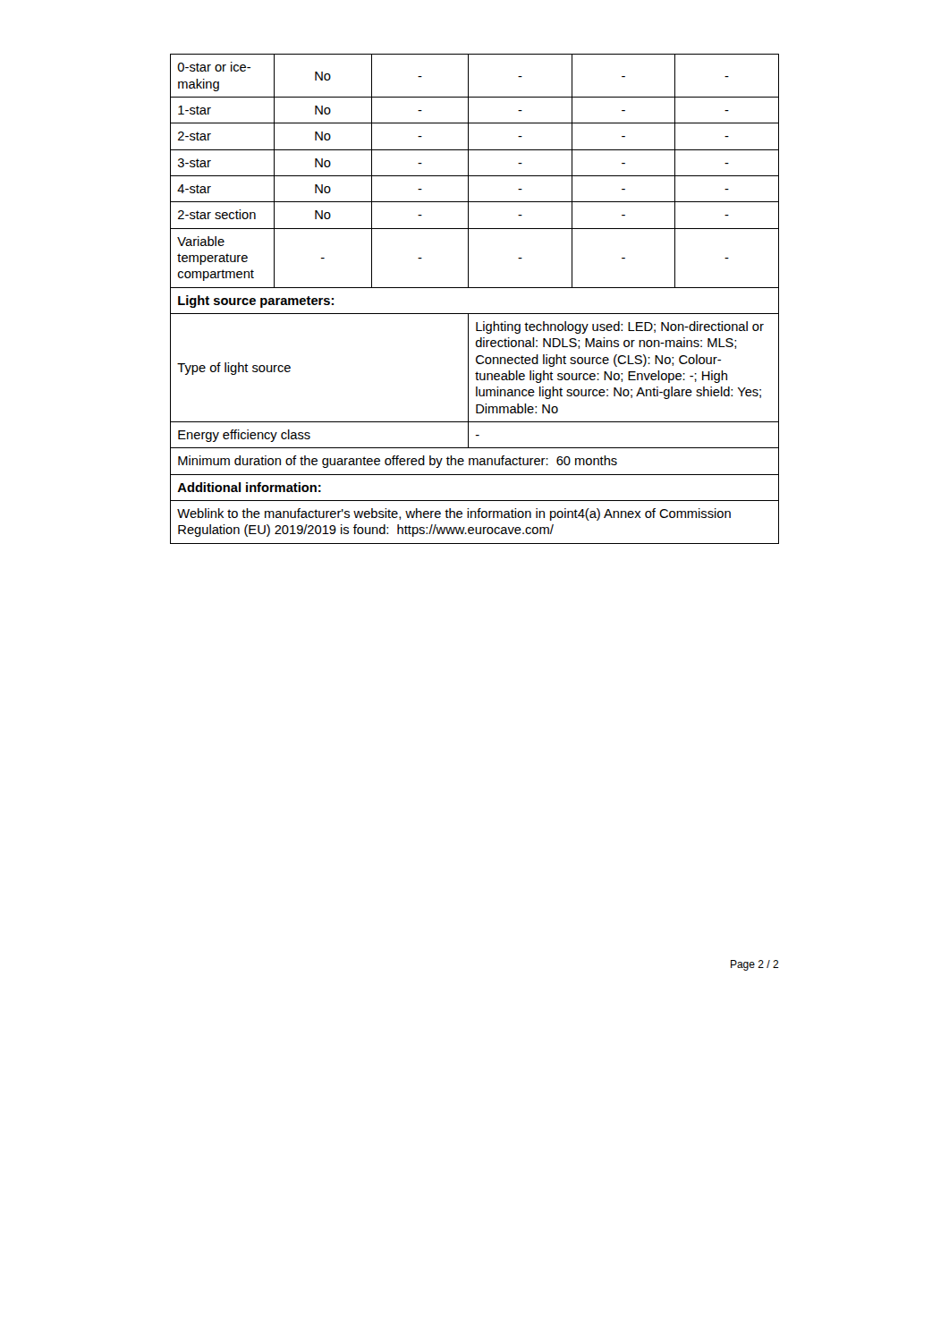| 0-star or ice-making | No | - | - | - | - |
| 1-star | No | - | - | - | - |
| 2-star | No | - | - | - | - |
| 3-star | No | - | - | - | - |
| 4-star | No | - | - | - | - |
| 2-star section | No | - | - | - | - |
| Variable temperature compartment | - | - | - | - | - |
| Light source parameters: |
| Type of light source | Lighting technology used: LED; Non-directional or directional: NDLS; Mains or non-mains: MLS; Connected light source (CLS): No; Colour-tuneable light source: No; Envelope: -; High luminance light source: No; Anti-glare shield: Yes; Dimmable: No |
| Energy efficiency class | - |
| Minimum duration of the guarantee offered by the manufacturer: 60 months |
| Additional information: |
| Weblink to the manufacturer's website, where the information in point4(a) Annex of Commission Regulation (EU) 2019/2019 is found: https://www.eurocave.com/ |
Page 2 / 2